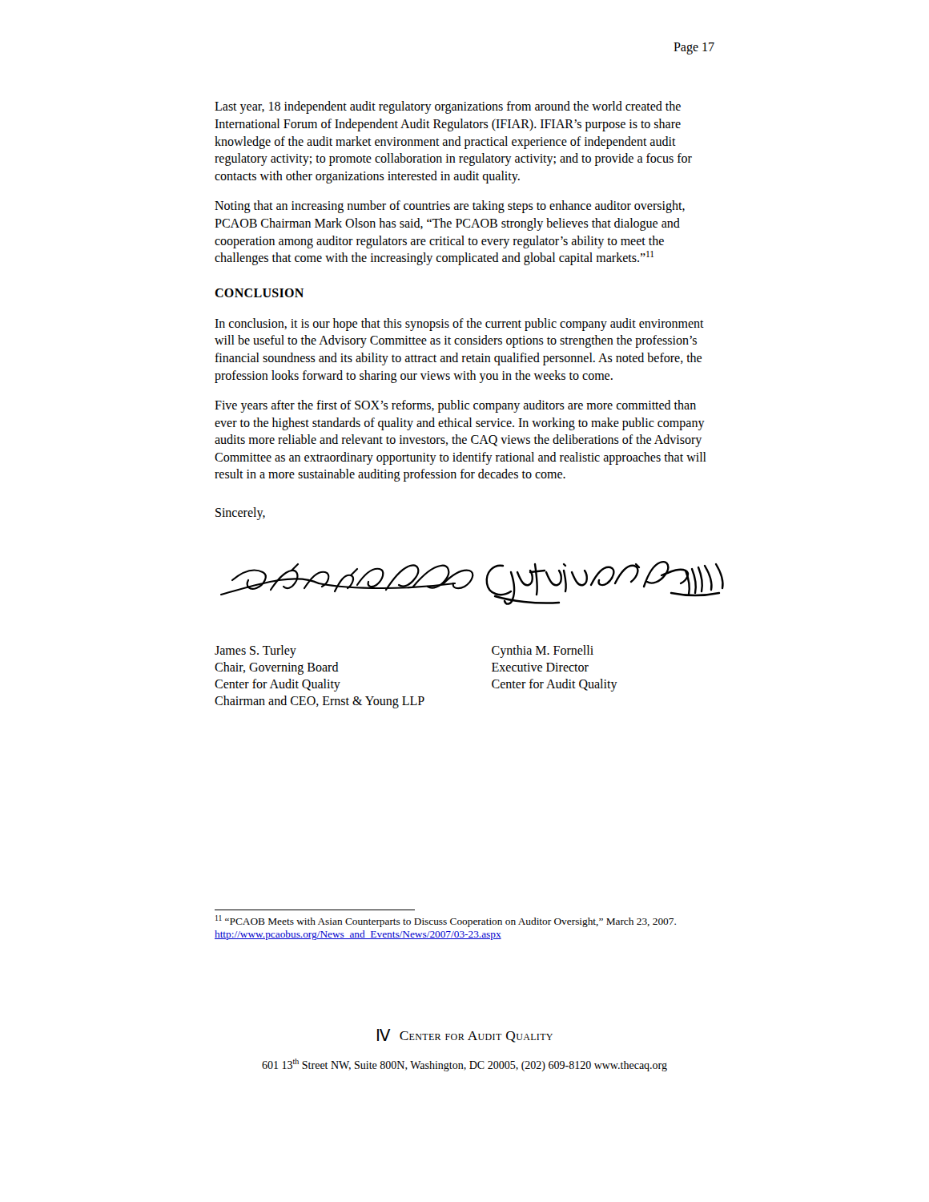Page 17
Last year, 18 independent audit regulatory organizations from around the world created the International Forum of Independent Audit Regulators (IFIAR). IFIAR’s purpose is to share knowledge of the audit market environment and practical experience of independent audit regulatory activity; to promote collaboration in regulatory activity; and to provide a focus for contacts with other organizations interested in audit quality.
Noting that an increasing number of countries are taking steps to enhance auditor oversight, PCAOB Chairman Mark Olson has said, “The PCAOB strongly believes that dialogue and cooperation among auditor regulators are critical to every regulator’s ability to meet the challenges that come with the increasingly complicated and global capital markets.”11
CONCLUSION
In conclusion, it is our hope that this synopsis of the current public company audit environment will be useful to the Advisory Committee as it considers options to strengthen the profession’s financial soundness and its ability to attract and retain qualified personnel. As noted before, the profession looks forward to sharing our views with you in the weeks to come.
Five years after the first of SOX’s reforms, public company auditors are more committed than ever to the highest standards of quality and ethical service. In working to make public company audits more reliable and relevant to investors, the CAQ views the deliberations of the Advisory Committee as an extraordinary opportunity to identify rational and realistic approaches that will result in a more sustainable auditing profession for decades to come.
Sincerely,
| James S. Turley Chair, Governing Board Center for Audit Quality Chairman and CEO, Ernst & Young LLP | Cynthia M. Fornelli Executive Director Center for Audit Quality |
11 “PCAOB Meets with Asian Counterparts to Discuss Cooperation on Auditor Oversight,” March 23, 2007.
http://www.pcaobus.org/News_and_Events/News/2007/03-23.aspx
Ⅳ Center for Audit Quality
601 13th Street NW, Suite 800N, Washington, DC 20005, (202) 609-8120 www.thecaq.org